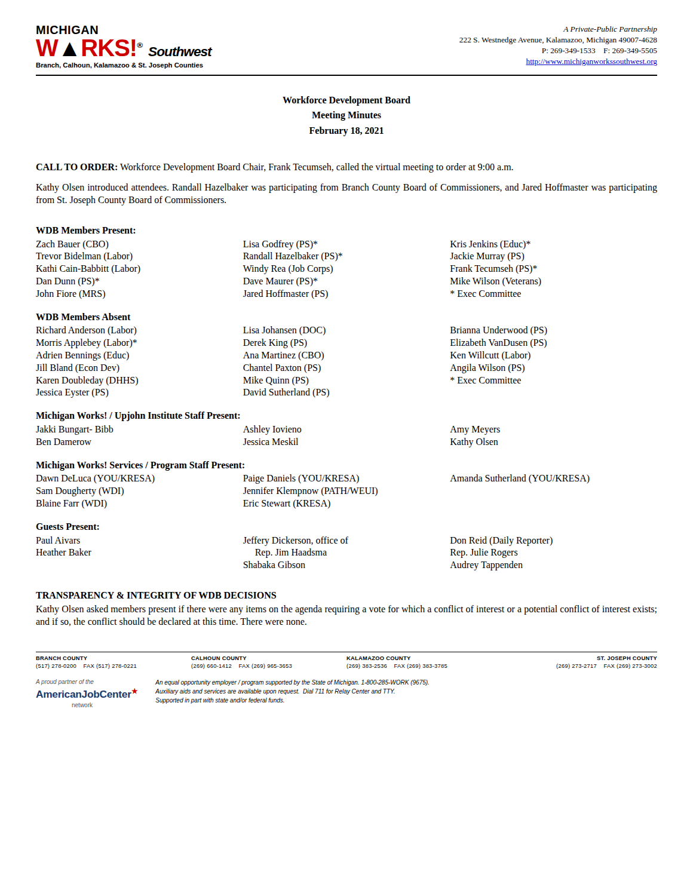MICHIGAN
W▲RKS!® Southwest
Branch, Calhoun, Kalamazoo & St. Joseph Counties
A Private-Public Partnership
222 S. Westnedge Avenue, Kalamazoo, Michigan 49007-4628
P: 269-349-1533 F: 269-349-5505
http://www.michiganworkssouthwest.org
Workforce Development Board
Meeting Minutes
February 18, 2021
CALL TO ORDER: Workforce Development Board Chair, Frank Tecumseh, called the virtual meeting to order at 9:00 a.m.
Kathy Olsen introduced attendees. Randall Hazelbaker was participating from Branch County Board of Commissioners, and Jared Hoffmaster was participating from St. Joseph County Board of Commissioners.
WDB Members Present:
| Zach Bauer (CBO) | Lisa Godfrey (PS)* | Kris Jenkins (Educ)* |
| Trevor Bidelman (Labor) | Randall Hazelbaker (PS)* | Jackie Murray (PS) |
| Kathi Cain-Babbitt (Labor) | Windy Rea (Job Corps) | Frank Tecumseh (PS)* |
| Dan Dunn (PS)* | Dave Maurer (PS)* | Mike Wilson (Veterans) |
| John Fiore (MRS) | Jared Hoffmaster (PS) | * Exec Committee |
WDB Members Absent
| Richard Anderson (Labor) | Lisa Johansen (DOC) | Brianna Underwood (PS) |
| Morris Applebey (Labor)* | Derek King (PS) | Elizabeth VanDusen (PS) |
| Adrien Bennings (Educ) | Ana Martinez (CBO) | Ken Willcutt (Labor) |
| Jill Bland (Econ Dev) | Chantel Paxton (PS) | Angila Wilson (PS) |
| Karen Doubleday (DHHS) | Mike Quinn (PS) | * Exec Committee |
| Jessica Eyster (PS) | David Sutherland (PS) | |
Michigan Works! / Upjohn Institute Staff Present:
| Jakki Bungart- Bibb | Ashley Iovieno | Amy Meyers |
| Ben Damerow | Jessica Meskil | Kathy Olsen |
Michigan Works! Services / Program Staff Present:
| Dawn DeLuca (YOU/KRESA) | Paige Daniels (YOU/KRESA) | Amanda Sutherland (YOU/KRESA) |
| Sam Dougherty (WDI) | Jennifer Klempnow (PATH/WEUI) | |
| Blaine Farr (WDI) | Eric Stewart (KRESA) | |
Guests Present:
| Paul Aivars | Jeffery Dickerson, office of | Don Reid (Daily Reporter) |
| Heather Baker | Rep. Jim Haadsma | Rep. Julie Rogers |
| | Shabaka Gibson | Audrey Tappenden |
TRANSPARENCY & INTEGRITY OF WDB DECISIONS
Kathy Olsen asked members present if there were any items on the agenda requiring a vote for which a conflict of interest or a potential conflict of interest exists; and if so, the conflict should be declared at this time. There were none.
BRANCH COUNTY
(517) 278-0200 FAX (517) 278-0221
CALHOUN COUNTY
(269) 660-1412 FAX (269) 965-3653
KALAMAZOO COUNTY
(269) 383-2536 FAX (269) 383-3785
ST. JOSEPH COUNTY
(269) 273-2717 FAX (269) 273-3002
A proud partner of the
AmericanJob Center★
network
An equal opportunity employer / program supported by the State of Michigan. 1-800-285-WORK (9675).
Auxiliary aids and services are available upon request. Dial 711 for Relay Center and TTY.
Supported in part with state and/or federal funds.